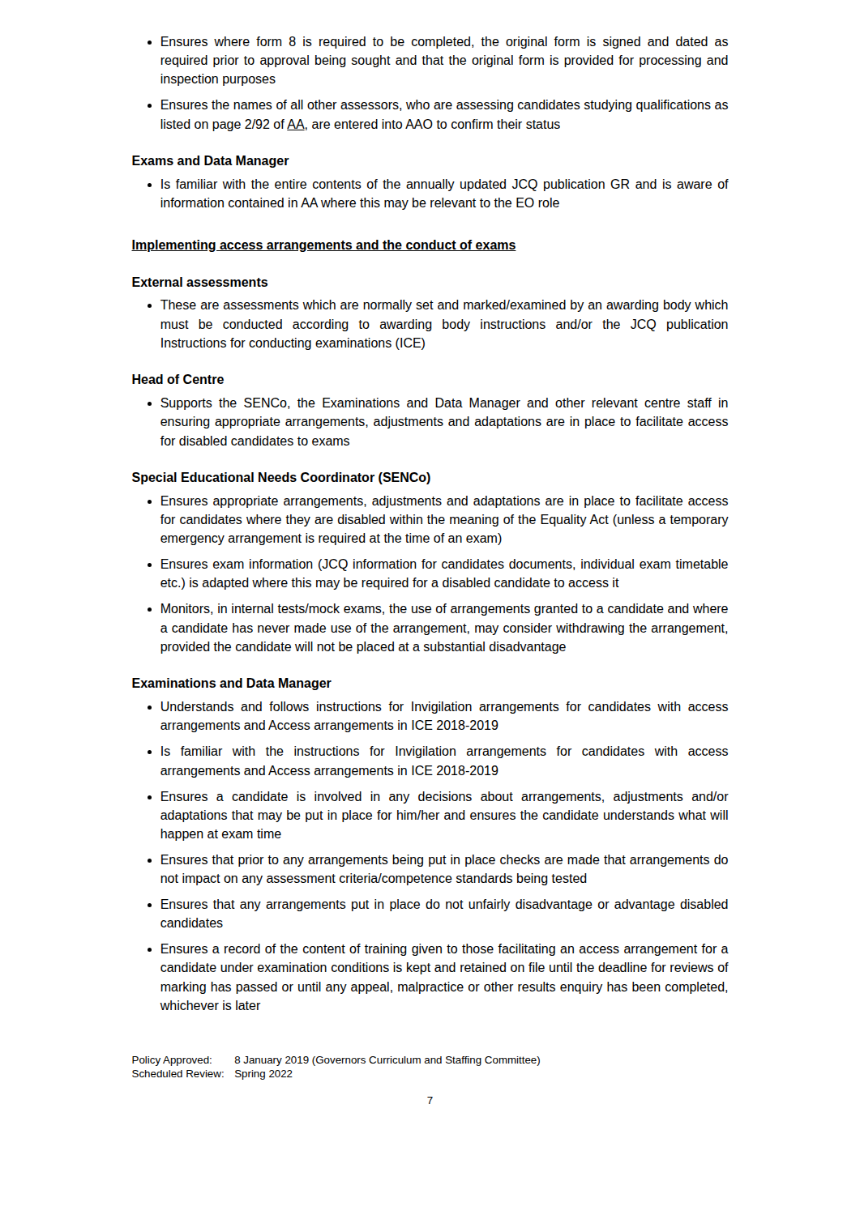Ensures where form 8 is required to be completed, the original form is signed and dated as required prior to approval being sought and that the original form is provided for processing and inspection purposes
Ensures the names of all other assessors, who are assessing candidates studying qualifications as listed on page 2/92 of AA, are entered into AAO to confirm their status
Exams and Data Manager
Is familiar with the entire contents of the annually updated JCQ publication GR and is aware of information contained in AA where this may be relevant to the EO role
Implementing access arrangements and the conduct of exams
External assessments
These are assessments which are normally set and marked/examined by an awarding body which must be conducted according to awarding body instructions and/or the JCQ publication Instructions for conducting examinations (ICE)
Head of Centre
Supports the SENCo, the Examinations and Data Manager and other relevant centre staff in ensuring appropriate arrangements, adjustments and adaptations are in place to facilitate access for disabled candidates to exams
Special Educational Needs Coordinator (SENCo)
Ensures appropriate arrangements, adjustments and adaptations are in place to facilitate access for candidates where they are disabled within the meaning of the Equality Act (unless a temporary emergency arrangement is required at the time of an exam)
Ensures exam information (JCQ information for candidates documents, individual exam timetable etc.) is adapted where this may be required for a disabled candidate to access it
Monitors, in internal tests/mock exams, the use of arrangements granted to a candidate and where a candidate has never made use of the arrangement, may consider withdrawing the arrangement, provided the candidate will not be placed at a substantial disadvantage
Examinations and Data Manager
Understands and follows instructions for Invigilation arrangements for candidates with access arrangements and Access arrangements in ICE 2018-2019
Is familiar with the instructions for Invigilation arrangements for candidates with access arrangements and Access arrangements in ICE 2018-2019
Ensures a candidate is involved in any decisions about arrangements, adjustments and/or adaptations that may be put in place for him/her and ensures the candidate understands what will happen at exam time
Ensures that prior to any arrangements being put in place checks are made that arrangements do not impact on any assessment criteria/competence standards being tested
Ensures that any arrangements put in place do not unfairly disadvantage or advantage disabled candidates
Ensures a record of the content of training given to those facilitating an access arrangement for a candidate under examination conditions is kept and retained on file until the deadline for reviews of marking has passed or until any appeal, malpractice or other results enquiry has been completed, whichever is later
Policy Approved: 8 January 2019 (Governors Curriculum and Staffing Committee)
Scheduled Review: Spring 2022
7